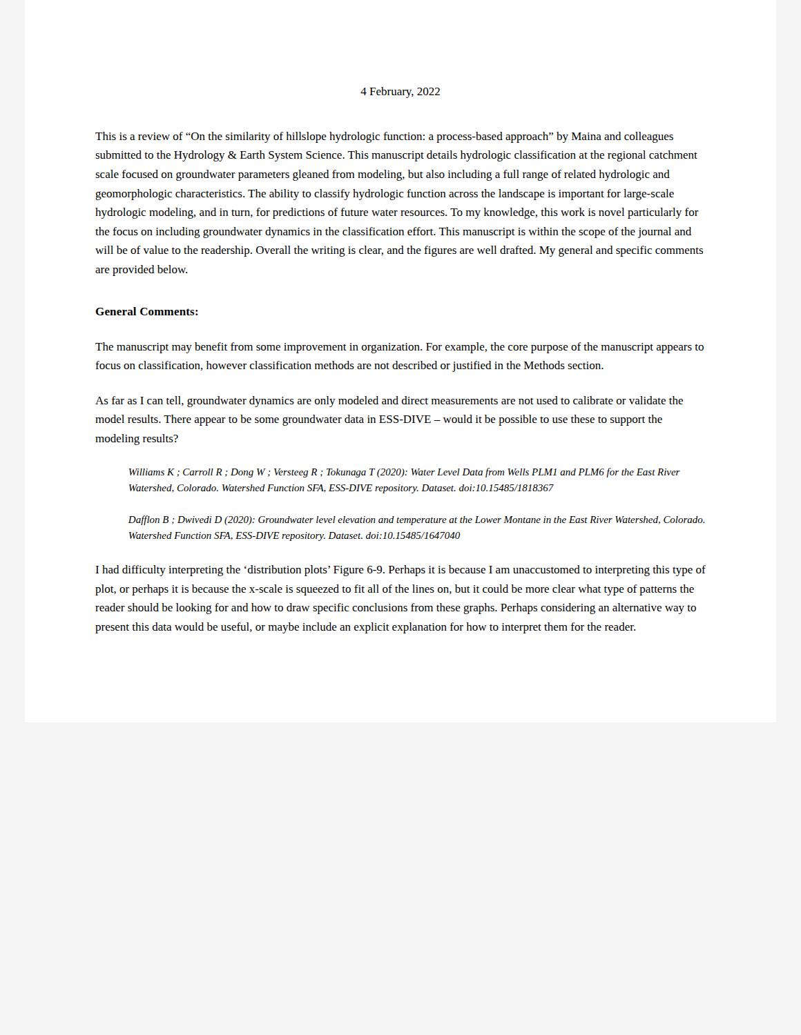4 February, 2022
This is a review of “On the similarity of hillslope hydrologic function: a process-based approach” by Maina and colleagues submitted to the Hydrology & Earth System Science. This manuscript details hydrologic classification at the regional catchment scale focused on groundwater parameters gleaned from modeling, but also including a full range of related hydrologic and geomorphologic characteristics. The ability to classify hydrologic function across the landscape is important for large-scale hydrologic modeling, and in turn, for predictions of future water resources. To my knowledge, this work is novel particularly for the focus on including groundwater dynamics in the classification effort. This manuscript is within the scope of the journal and will be of value to the readership. Overall the writing is clear, and the figures are well drafted. My general and specific comments are provided below.
General Comments:
The manuscript may benefit from some improvement in organization. For example, the core purpose of the manuscript appears to focus on classification, however classification methods are not described or justified in the Methods section.
As far as I can tell, groundwater dynamics are only modeled and direct measurements are not used to calibrate or validate the model results. There appear to be some groundwater data in ESS-DIVE – would it be possible to use these to support the modeling results?
Williams K ; Carroll R ; Dong W ; Versteeg R ; Tokunaga T (2020): Water Level Data from Wells PLM1 and PLM6 for the East River Watershed, Colorado. Watershed Function SFA, ESS-DIVE repository. Dataset. doi:10.15485/1818367
Dafflon B ; Dwivedi D (2020): Groundwater level elevation and temperature at the Lower Montane in the East River Watershed, Colorado. Watershed Function SFA, ESS-DIVE repository. Dataset. doi:10.15485/1647040
I had difficulty interpreting the ‘distribution plots’ Figure 6-9. Perhaps it is because I am unaccustomed to interpreting this type of plot, or perhaps it is because the x-scale is squeezed to fit all of the lines on, but it could be more clear what type of patterns the reader should be looking for and how to draw specific conclusions from these graphs. Perhaps considering an alternative way to present this data would be useful, or maybe include an explicit explanation for how to interpret them for the reader.